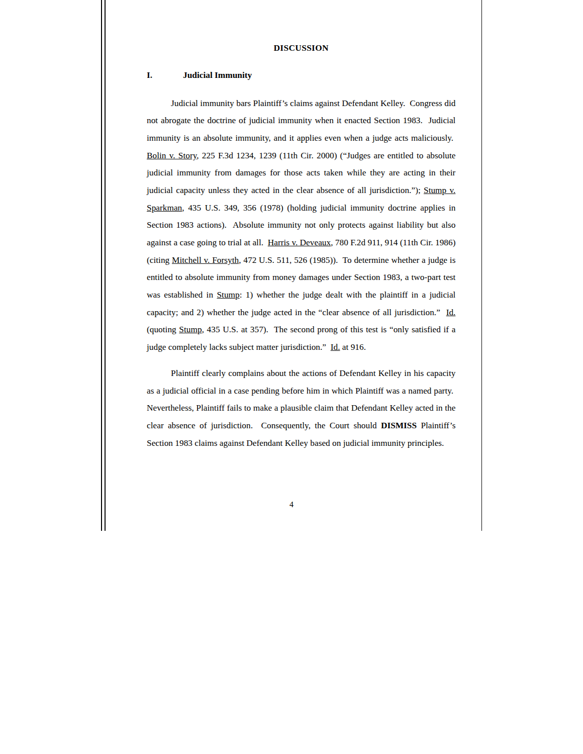Discussion
I. Judicial Immunity
Judicial immunity bars Plaintiff’s claims against Defendant Kelley. Congress did not abrogate the doctrine of judicial immunity when it enacted Section 1983. Judicial immunity is an absolute immunity, and it applies even when a judge acts maliciously. Bolin v. Story, 225 F.3d 1234, 1239 (11th Cir. 2000) (“Judges are entitled to absolute judicial immunity from damages for those acts taken while they are acting in their judicial capacity unless they acted in the clear absence of all jurisdiction.”); Stump v. Sparkman, 435 U.S. 349, 356 (1978) (holding judicial immunity doctrine applies in Section 1983 actions). Absolute immunity not only protects against liability but also against a case going to trial at all. Harris v. Deveaux, 780 F.2d 911, 914 (11th Cir. 1986) (citing Mitchell v. Forsyth, 472 U.S. 511, 526 (1985)). To determine whether a judge is entitled to absolute immunity from money damages under Section 1983, a two-part test was established in Stump: 1) whether the judge dealt with the plaintiff in a judicial capacity; and 2) whether the judge acted in the “clear absence of all jurisdiction.” Id. (quoting Stump, 435 U.S. at 357). The second prong of this test is “only satisfied if a judge completely lacks subject matter jurisdiction.” Id. at 916.
Plaintiff clearly complains about the actions of Defendant Kelley in his capacity as a judicial official in a case pending before him in which Plaintiff was a named party. Nevertheless, Plaintiff fails to make a plausible claim that Defendant Kelley acted in the clear absence of jurisdiction. Consequently, the Court should DISMISS Plaintiff’s Section 1983 claims against Defendant Kelley based on judicial immunity principles.
4